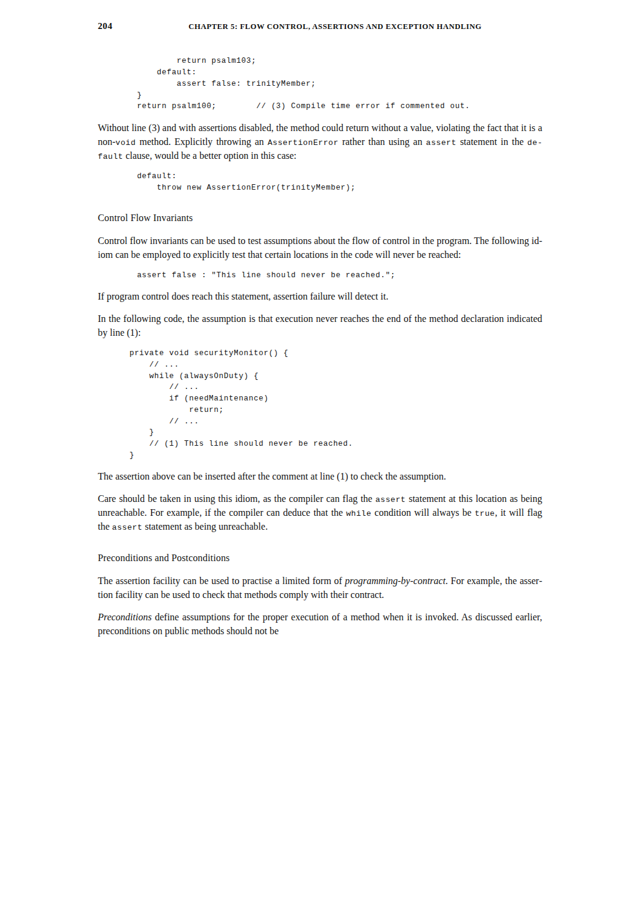204 Chapter 5: Flow Control, Assertions and Exception Handling
        return psalm103;
    default:
        assert false: trinityMember;
}
return psalm100;        // (3) Compile time error if commented out.
Without line (3) and with assertions disabled, the method could return without a value, violating the fact that it is a non-void method. Explicitly throwing an AssertionError rather than using an assert statement in the default clause, would be a better option in this case:
default:
    throw new AssertionError(trinityMember);
Control Flow Invariants
Control flow invariants can be used to test assumptions about the flow of control in the program. The following idiom can be employed to explicitly test that certain locations in the code will never be reached:
assert false : "This line should never be reached.";
If program control does reach this statement, assertion failure will detect it.
In the following code, the assumption is that execution never reaches the end of the method declaration indicated by line (1):
private void securityMonitor() {
    // ...
    while (alwaysOnDuty) {
        // ...
        if (needMaintenance)
            return;
        // ...
    }
    // (1) This line should never be reached.
}
The assertion above can be inserted after the comment at line (1) to check the assumption.
Care should be taken in using this idiom, as the compiler can flag the assert statement at this location as being unreachable. For example, if the compiler can deduce that the while condition will always be true, it will flag the assert statement as being unreachable.
Preconditions and Postconditions
The assertion facility can be used to practise a limited form of programming-by-contract. For example, the assertion facility can be used to check that methods comply with their contract.
Preconditions define assumptions for the proper execution of a method when it is invoked. As discussed earlier, preconditions on public methods should not be